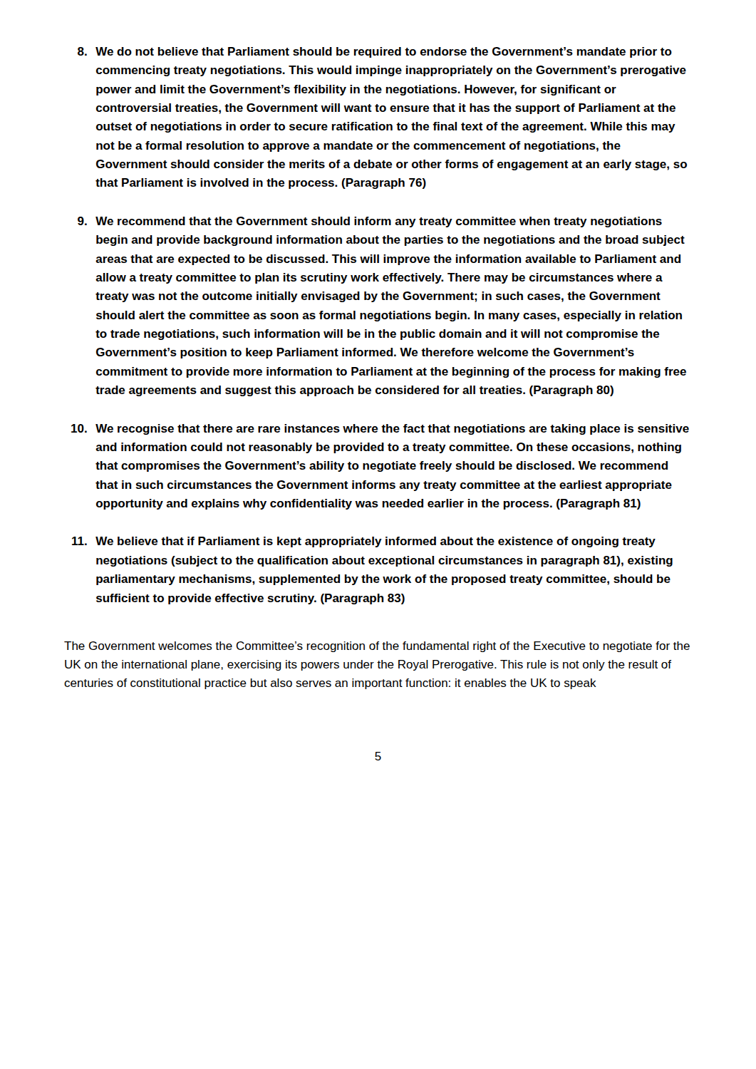We do not believe that Parliament should be required to endorse the Government’s mandate prior to commencing treaty negotiations. This would impinge inappropriately on the Government’s prerogative power and limit the Government’s flexibility in the negotiations. However, for significant or controversial treaties, the Government will want to ensure that it has the support of Parliament at the outset of negotiations in order to secure ratification to the final text of the agreement. While this may not be a formal resolution to approve a mandate or the commencement of negotiations, the Government should consider the merits of a debate or other forms of engagement at an early stage, so that Parliament is involved in the process. (Paragraph 76)
We recommend that the Government should inform any treaty committee when treaty negotiations begin and provide background information about the parties to the negotiations and the broad subject areas that are expected to be discussed. This will improve the information available to Parliament and allow a treaty committee to plan its scrutiny work effectively. There may be circumstances where a treaty was not the outcome initially envisaged by the Government; in such cases, the Government should alert the committee as soon as formal negotiations begin. In many cases, especially in relation to trade negotiations, such information will be in the public domain and it will not compromise the Government’s position to keep Parliament informed. We therefore welcome the Government’s commitment to provide more information to Parliament at the beginning of the process for making free trade agreements and suggest this approach be considered for all treaties. (Paragraph 80)
We recognise that there are rare instances where the fact that negotiations are taking place is sensitive and information could not reasonably be provided to a treaty committee. On these occasions, nothing that compromises the Government’s ability to negotiate freely should be disclosed. We recommend that in such circumstances the Government informs any treaty committee at the earliest appropriate opportunity and explains why confidentiality was needed earlier in the process. (Paragraph 81)
We believe that if Parliament is kept appropriately informed about the existence of ongoing treaty negotiations (subject to the qualification about exceptional circumstances in paragraph 81), existing parliamentary mechanisms, supplemented by the work of the proposed treaty committee, should be sufficient to provide effective scrutiny. (Paragraph 83)
The Government welcomes the Committee’s recognition of the fundamental right of the Executive to negotiate for the UK on the international plane, exercising its powers under the Royal Prerogative. This rule is not only the result of centuries of constitutional practice but also serves an important function: it enables the UK to speak
5